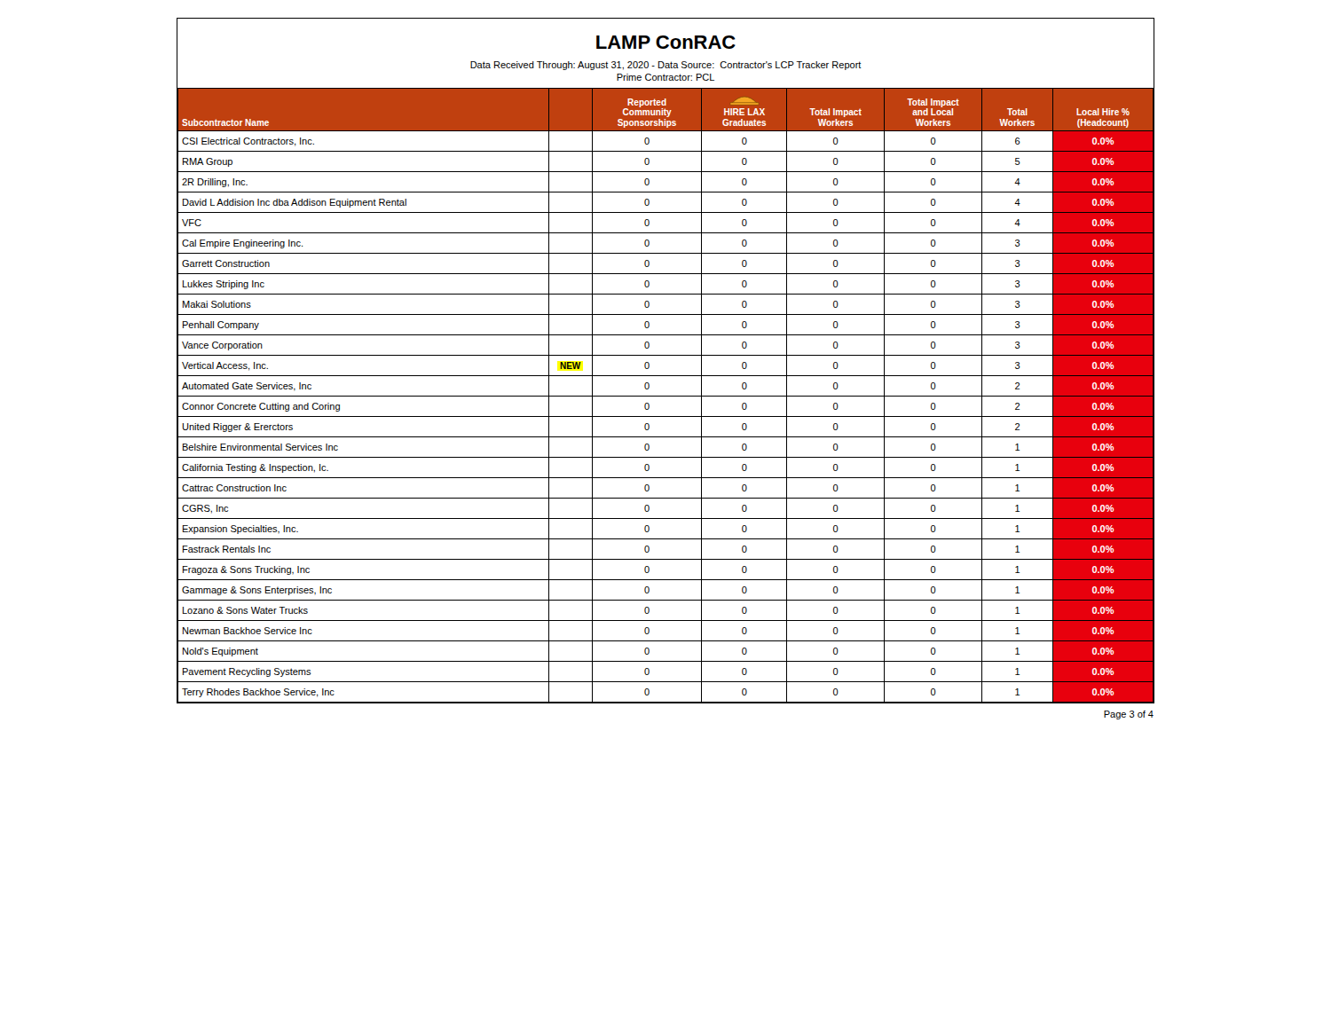LAMP ConRAC
Data Received Through: August 31, 2020 - Data Source: Contractor's LCP Tracker Report
Prime Contractor: PCL
| Subcontractor Name | | Reported Community Sponsorships | HIRE LAX Graduates | Total Impact Workers | Total Impact and Local Workers | Total Workers | Local Hire % (Headcount) |
| --- | --- | --- | --- | --- | --- | --- | --- |
| CSI Electrical Contractors, Inc. | | 0 | 0 | 0 | 0 | 6 | 0.0% |
| RMA Group | | 0 | 0 | 0 | 0 | 5 | 0.0% |
| 2R Drilling, Inc. | | 0 | 0 | 0 | 0 | 4 | 0.0% |
| David L Addision Inc dba Addison Equipment Rental | | 0 | 0 | 0 | 0 | 4 | 0.0% |
| VFC | | 0 | 0 | 0 | 0 | 4 | 0.0% |
| Cal Empire Engineering Inc. | | 0 | 0 | 0 | 0 | 3 | 0.0% |
| Garrett Construction | | 0 | 0 | 0 | 0 | 3 | 0.0% |
| Lukkes Striping Inc | | 0 | 0 | 0 | 0 | 3 | 0.0% |
| Makai Solutions | | 0 | 0 | 0 | 0 | 3 | 0.0% |
| Penhall Company | | 0 | 0 | 0 | 0 | 3 | 0.0% |
| Vance Corporation | | 0 | 0 | 0 | 0 | 3 | 0.0% |
| Vertical Access, Inc. | NEW | 0 | 0 | 0 | 0 | 3 | 0.0% |
| Automated Gate Services, Inc | | 0 | 0 | 0 | 0 | 2 | 0.0% |
| Connor Concrete Cutting and Coring | | 0 | 0 | 0 | 0 | 2 | 0.0% |
| United Rigger & Ererctors | | 0 | 0 | 0 | 0 | 2 | 0.0% |
| Belshire Environmental Services Inc | | 0 | 0 | 0 | 0 | 1 | 0.0% |
| California Testing & Inspection, Ic. | | 0 | 0 | 0 | 0 | 1 | 0.0% |
| Cattrac Construction Inc | | 0 | 0 | 0 | 0 | 1 | 0.0% |
| CGRS, Inc | | 0 | 0 | 0 | 0 | 1 | 0.0% |
| Expansion Specialties, Inc. | | 0 | 0 | 0 | 0 | 1 | 0.0% |
| Fastrack Rentals Inc | | 0 | 0 | 0 | 0 | 1 | 0.0% |
| Fragoza & Sons Trucking, Inc | | 0 | 0 | 0 | 0 | 1 | 0.0% |
| Gammage & Sons Enterprises, Inc | | 0 | 0 | 0 | 0 | 1 | 0.0% |
| Lozano & Sons Water Trucks | | 0 | 0 | 0 | 0 | 1 | 0.0% |
| Newman Backhoe Service Inc | | 0 | 0 | 0 | 0 | 1 | 0.0% |
| Nold's Equipment | | 0 | 0 | 0 | 0 | 1 | 0.0% |
| Pavement Recycling Systems | | 0 | 0 | 0 | 0 | 1 | 0.0% |
| Terry Rhodes Backhoe Service, Inc | | 0 | 0 | 0 | 0 | 1 | 0.0% |
Page 3 of 4